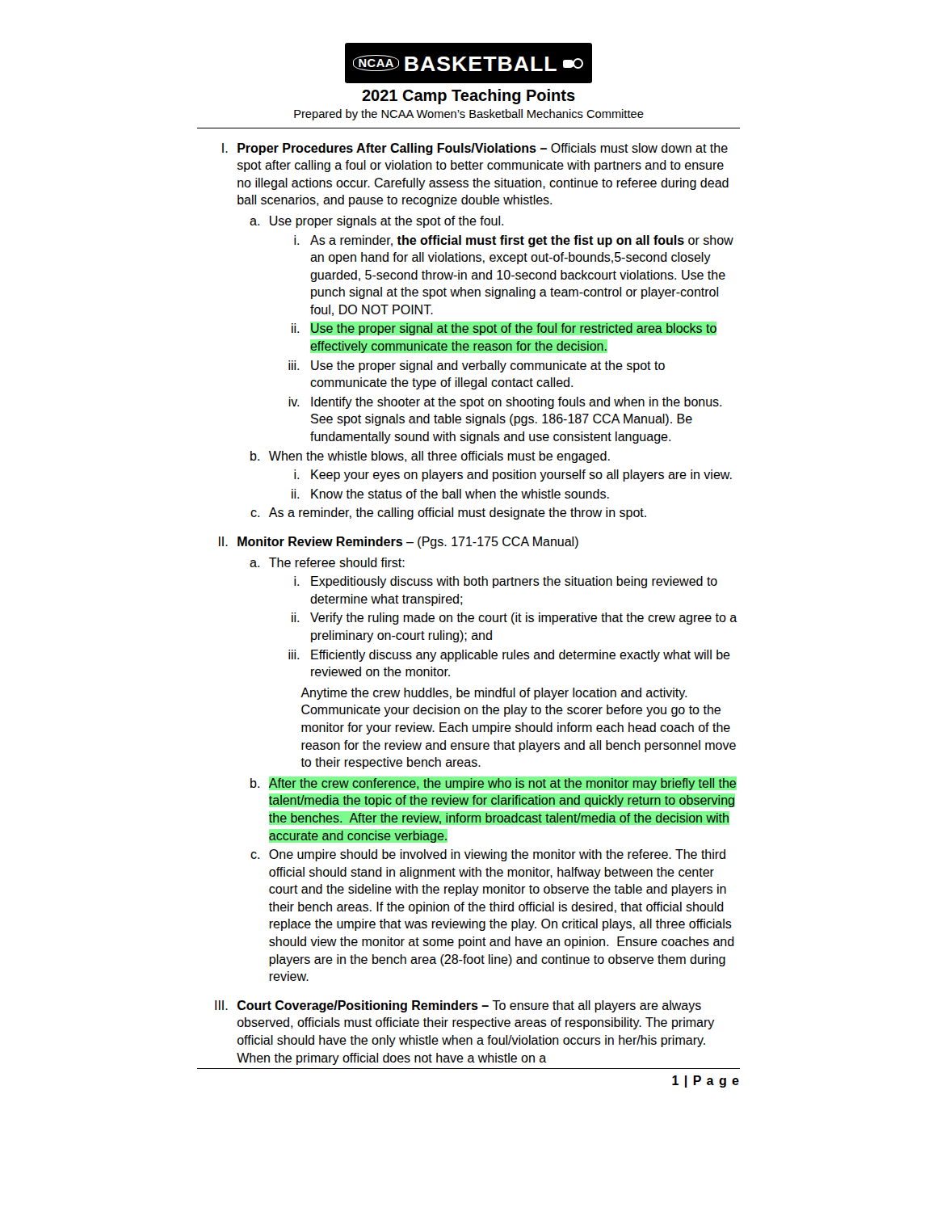NCAA BASKETBALL
2021 Camp Teaching Points
Prepared by the NCAA Women’s Basketball Mechanics Committee
Proper Procedures After Calling Fouls/Violations – Officials must slow down at the spot after calling a foul or violation to better communicate with partners and to ensure no illegal actions occur. Carefully assess the situation, continue to referee during dead ball scenarios, and pause to recognize double whistles.
Use proper signals at the spot of the foul.
As a reminder, the official must first get the fist up on all fouls or show an open hand for all violations, except out-of-bounds,5-second closely guarded, 5-second throw-in and 10-second backcourt violations. Use the punch signal at the spot when signaling a team-control or player-control foul, DO NOT POINT.
Use the proper signal at the spot of the foul for restricted area blocks to effectively communicate the reason for the decision.
Use the proper signal and verbally communicate at the spot to communicate the type of illegal contact called.
Identify the shooter at the spot on shooting fouls and when in the bonus. See spot signals and table signals (pgs. 186-187 CCA Manual). Be fundamentally sound with signals and use consistent language.
When the whistle blows, all three officials must be engaged.
Keep your eyes on players and position yourself so all players are in view.
Know the status of the ball when the whistle sounds.
As a reminder, the calling official must designate the throw in spot.
Monitor Review Reminders – (Pgs. 171-175 CCA Manual)
The referee should first:
Expeditiously discuss with both partners the situation being reviewed to determine what transpired;
Verify the ruling made on the court (it is imperative that the crew agree to a preliminary on-court ruling); and
Efficiently discuss any applicable rules and determine exactly what will be reviewed on the monitor.
Anytime the crew huddles, be mindful of player location and activity. Communicate your decision on the play to the scorer before you go to the monitor for your review. Each umpire should inform each head coach of the reason for the review and ensure that players and all bench personnel move to their respective bench areas.
After the crew conference, the umpire who is not at the monitor may briefly tell the talent/media the topic of the review for clarification and quickly return to observing the benches. After the review, inform broadcast talent/media of the decision with accurate and concise verbiage.
One umpire should be involved in viewing the monitor with the referee. The third official should stand in alignment with the monitor, halfway between the center court and the sideline with the replay monitor to observe the table and players in their bench areas. If the opinion of the third official is desired, that official should replace the umpire that was reviewing the play. On critical plays, all three officials should view the monitor at some point and have an opinion. Ensure coaches and players are in the bench area (28-foot line) and continue to observe them during review.
Court Coverage/Positioning Reminders – To ensure that all players are always observed, officials must officiate their respective areas of responsibility. The primary official should have the only whistle when a foul/violation occurs in her/his primary. When the primary official does not have a whistle on a
1 | P a g e